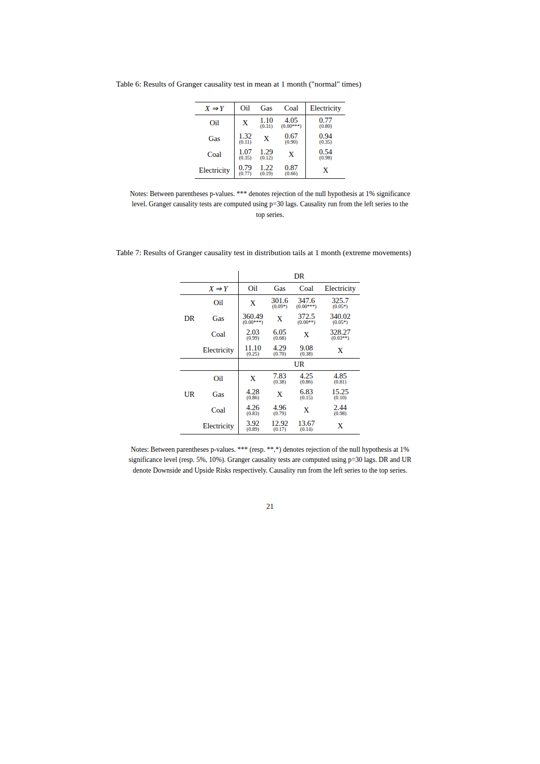Table 6: Results of Granger causality test in mean at 1 month ("normal" times)
| X ⇒ Y | Oil | Gas | Coal | Electricity |
| Oil | X | 1.10 (0.31) | 4.05 (0.00***) | 0.77 (0.80) |
| Gas | 1.32 (0.11) | X | 0.67 (0.90) | 0.94 (0.35) |
| Coal | 1.07 (0.35) | 1.29 (0.12) | X | 0.54 (0.98) |
| Electricity | 0.79 (0.77) | 1.22 (0.19) | 0.87 (0.66) | X |
Notes: Between parentheses p-values. *** denotes rejection of the null hypothesis at 1% significance level. Granger causality tests are computed using p=30 lags. Causality run from the left series to the top series.
Table 7: Results of Granger causality test in distribution tails at 1 month (extreme movements)
| | | DR |
| | X ⇒ Y | Oil | Gas | Coal | Electricity |
| | Oil | X | 301.6 (0.09*) | 347.6 (0.00***) | 325.7 (0.05*) |
| DR | Gas | 360.49 (0.00***) | X | 372.5 (0.00**) | 340.02 (0.05*) |
| | Coal | 2.03 (0.99) | 6.05 (0.68) | X | 328.27 (0.03**) |
| | Electricity | 11.10 (0.25) | 4.29 (0.70) | 9.08 (0.38) | X |
| | | UR |
| | Oil | X | 7.83 (0.38) | 4.25 (0.86) | 4.85 (0.81) |
| UR | Gas | 4.28 (0.86) | X | 6.83 (0.15) | 15.25 (0.10) |
| | Coal | 4.26 (0.83) | 4.96 (0.79) | X | 2.44 (0.98) |
| | Electricity | 3.92 (0.89) | 12.92 (0.17) | 13.67 (0.14) | X |
Notes: Between parentheses p-values. *** (resp. **,*) denotes rejection of the null hypothesis at 1% significance level (resp. 5%, 10%). Granger causality tests are computed using p=30 lags. DR and UR denote Downside and Upside Risks respectively. Causality run from the left series to the top series.
21